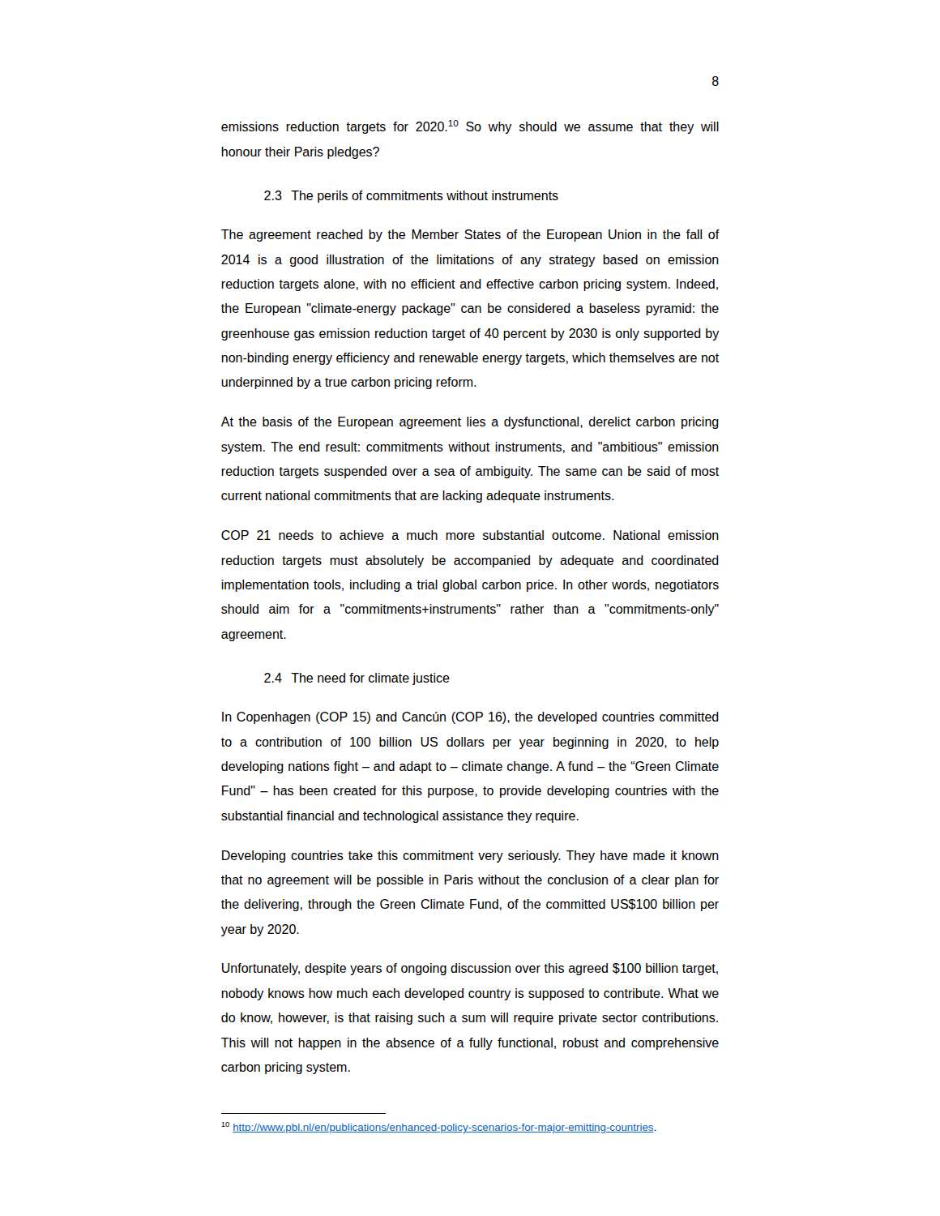8
emissions reduction targets for 2020.10 So why should we assume that they will honour their Paris pledges?
2.3 The perils of commitments without instruments
The agreement reached by the Member States of the European Union in the fall of 2014 is a good illustration of the limitations of any strategy based on emission reduction targets alone, with no efficient and effective carbon pricing system. Indeed, the European "climate-energy package" can be considered a baseless pyramid: the greenhouse gas emission reduction target of 40 percent by 2030 is only supported by non-binding energy efficiency and renewable energy targets, which themselves are not underpinned by a true carbon pricing reform.
At the basis of the European agreement lies a dysfunctional, derelict carbon pricing system. The end result: commitments without instruments, and "ambitious" emission reduction targets suspended over a sea of ambiguity. The same can be said of most current national commitments that are lacking adequate instruments.
COP 21 needs to achieve a much more substantial outcome. National emission reduction targets must absolutely be accompanied by adequate and coordinated implementation tools, including a trial global carbon price. In other words, negotiators should aim for a "commitments+instruments" rather than a "commitments-only" agreement.
2.4 The need for climate justice
In Copenhagen (COP 15) and Cancún (COP 16), the developed countries committed to a contribution of 100 billion US dollars per year beginning in 2020, to help developing nations fight – and adapt to – climate change. A fund – the “Green Climate Fund" – has been created for this purpose, to provide developing countries with the substantial financial and technological assistance they require.
Developing countries take this commitment very seriously. They have made it known that no agreement will be possible in Paris without the conclusion of a clear plan for the delivering, through the Green Climate Fund, of the committed US$100 billion per year by 2020.
Unfortunately, despite years of ongoing discussion over this agreed $100 billion target, nobody knows how much each developed country is supposed to contribute. What we do know, however, is that raising such a sum will require private sector contributions. This will not happen in the absence of a fully functional, robust and comprehensive carbon pricing system.
10 http://www.pbl.nl/en/publications/enhanced-policy-scenarios-for-major-emitting-countries.